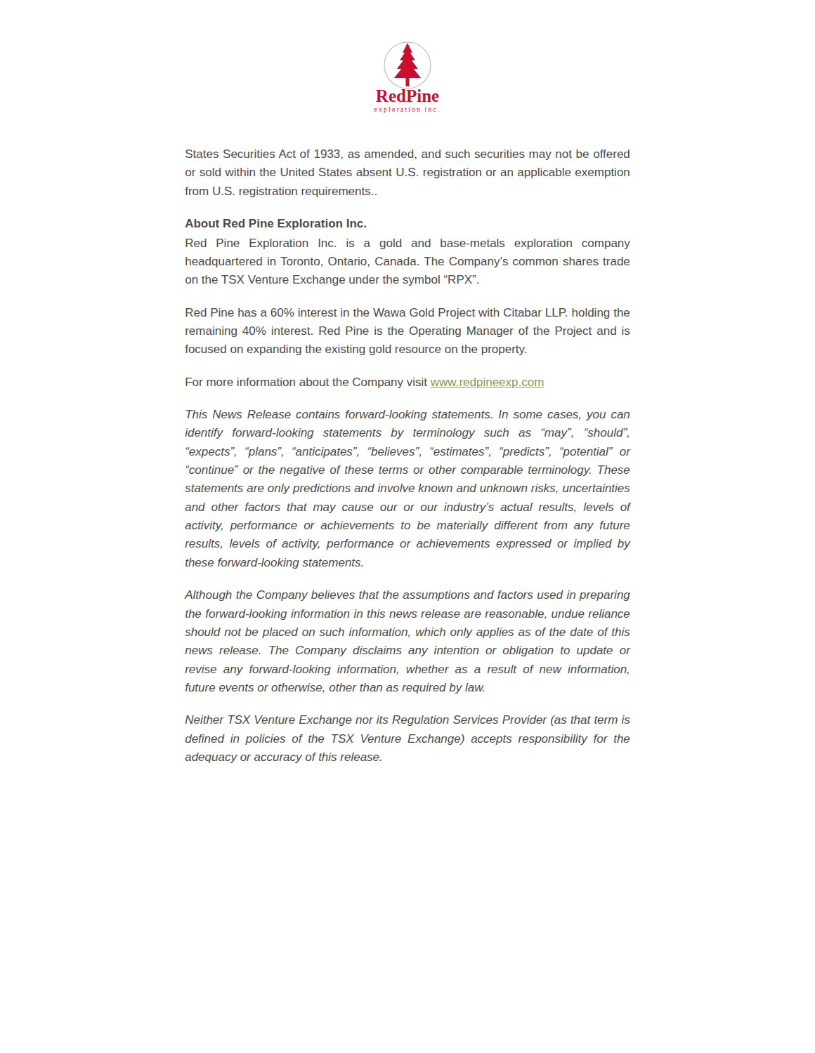RedPine exploration inc.
States Securities Act of 1933, as amended, and such securities may not be offered or sold within the United States absent U.S. registration or an applicable exemption from U.S. registration requirements..
About Red Pine Exploration Inc.
Red Pine Exploration Inc. is a gold and base-metals exploration company headquartered in Toronto, Ontario, Canada. The Company’s common shares trade on the TSX Venture Exchange under the symbol “RPX”.
Red Pine has a 60% interest in the Wawa Gold Project with Citabar LLP. holding the remaining 40% interest. Red Pine is the Operating Manager of the Project and is focused on expanding the existing gold resource on the property.
For more information about the Company visit www.redpineexp.com
This News Release contains forward-looking statements. In some cases, you can identify forward-looking statements by terminology such as “may”, “should”, “expects”, “plans”, “anticipates”, “believes”, “estimates”, “predicts”, “potential” or “continue” or the negative of these terms or other comparable terminology. These statements are only predictions and involve known and unknown risks, uncertainties and other factors that may cause our or our industry’s actual results, levels of activity, performance or achievements to be materially different from any future results, levels of activity, performance or achievements expressed or implied by these forward-looking statements.
Although the Company believes that the assumptions and factors used in preparing the forward-looking information in this news release are reasonable, undue reliance should not be placed on such information, which only applies as of the date of this news release. The Company disclaims any intention or obligation to update or revise any forward-looking information, whether as a result of new information, future events or otherwise, other than as required by law.
Neither TSX Venture Exchange nor its Regulation Services Provider (as that term is defined in policies of the TSX Venture Exchange) accepts responsibility for the adequacy or accuracy of this release.